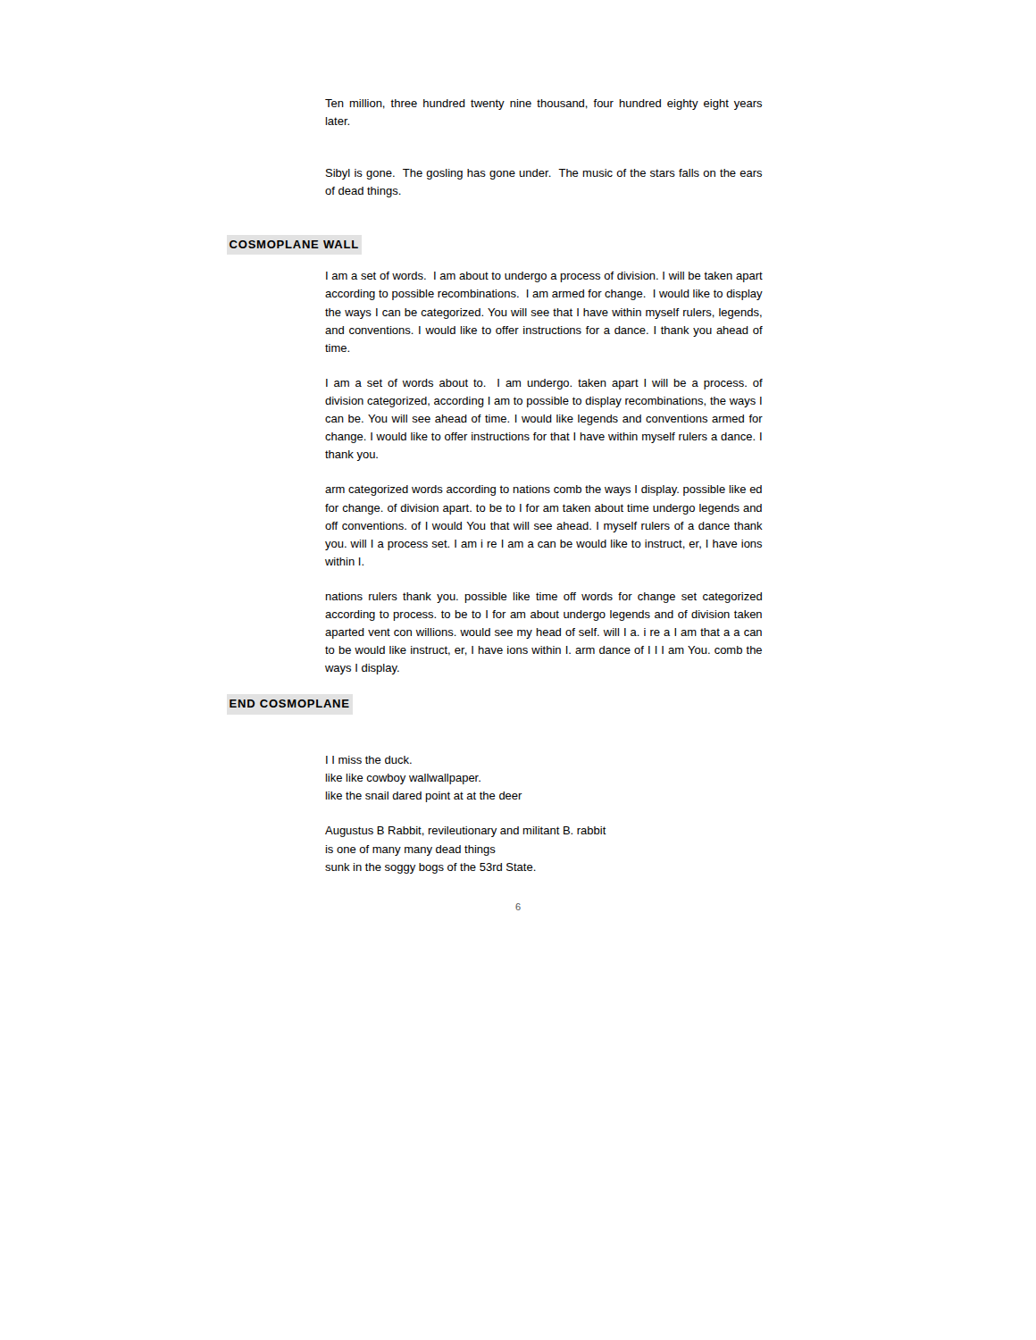Ten million, three hundred twenty nine thousand, four hundred eighty eight years later.
Sibyl is gone. The gosling has gone under. The music of the stars falls on the ears of dead things.
COSMOPLANE WALL
I am a set of words. I am about to undergo a process of division. I will be taken apart according to possible recombinations. I am armed for change. I would like to display the ways I can be categorized. You will see that I have within myself rulers, legends, and conventions. I would like to offer instructions for a dance. I thank you ahead of time.
I am a set of words about to. I am undergo. taken apart I will be a process. of division categorized, according I am to possible to display recombinations, the ways I can be. You will see ahead of time. I would like legends and conventions armed for change. I would like to offer instructions for that I have within myself rulers a dance. I thank you.
arm categorized words according to nations comb the ways I display. possible like ed for change. of division apart. to be to I for am taken about time undergo legends and off conventions. of I would You that will see ahead. I myself rulers of a dance thank you. will I a process set. I am i re I am a can be would like to instruct, er, I have ions within I.
nations rulers thank you. possible like time off words for change set categorized according to process. to be to I for am about undergo legends and of division taken aparted vent con willions. would see my head of self. will I a. i re a I am that a a can to be would like instruct, er, I have ions within I. arm dance of I I I am You. comb the ways I display.
END COSMOPLANE
I I miss the duck.
like like cowboy wallwallpaper.
like the snail dared point at at the deer
Augustus B Rabbit, revileutionary and militant B. rabbit
is one of many many dead things
sunk in the soggy bogs of the 53rd State.
6